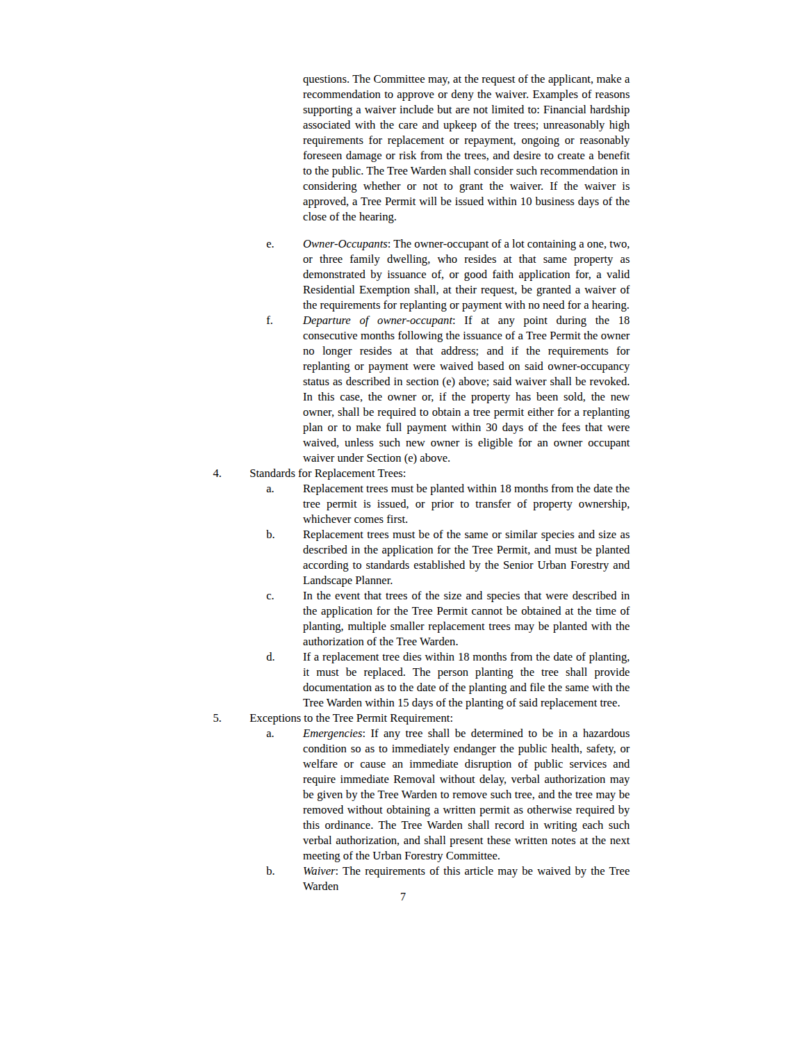questions. The Committee may, at the request of the applicant, make a recommendation to approve or deny the waiver. Examples of reasons supporting a waiver include but are not limited to: Financial hardship associated with the care and upkeep of the trees; unreasonably high requirements for replacement or repayment, ongoing or reasonably foreseen damage or risk from the trees, and desire to create a benefit to the public. The Tree Warden shall consider such recommendation in considering whether or not to grant the waiver. If the waiver is approved, a Tree Permit will be issued within 10 business days of the close of the hearing.
e.
Owner-Occupants: The owner-occupant of a lot containing a one, two, or three family dwelling, who resides at that same property as demonstrated by issuance of, or good faith application for, a valid Residential Exemption shall, at their request, be granted a waiver of the requirements for replanting or payment with no need for a hearing.
f.
Departure of owner-occupant: If at any point during the 18 consecutive months following the issuance of a Tree Permit the owner no longer resides at that address; and if the requirements for replanting or payment were waived based on said owner-occupancy status as described in section (e) above; said waiver shall be revoked. In this case, the owner or, if the property has been sold, the new owner, shall be required to obtain a tree permit either for a replanting plan or to make full payment within 30 days of the fees that were waived, unless such new owner is eligible for an owner occupant waiver under Section (e) above.
4.
Standards for Replacement Trees:
a.
Replacement trees must be planted within 18 months from the date the tree permit is issued, or prior to transfer of property ownership, whichever comes first.
b.
Replacement trees must be of the same or similar species and size as described in the application for the Tree Permit, and must be planted according to standards established by the Senior Urban Forestry and Landscape Planner.
c.
In the event that trees of the size and species that were described in the application for the Tree Permit cannot be obtained at the time of planting, multiple smaller replacement trees may be planted with the authorization of the Tree Warden.
d.
If a replacement tree dies within 18 months from the date of planting, it must be replaced. The person planting the tree shall provide documentation as to the date of the planting and file the same with the Tree Warden within 15 days of the planting of said replacement tree.
5.
Exceptions to the Tree Permit Requirement:
a.
Emergencies: If any tree shall be determined to be in a hazardous condition so as to immediately endanger the public health, safety, or welfare or cause an immediate disruption of public services and require immediate Removal without delay, verbal authorization may be given by the Tree Warden to remove such tree, and the tree may be removed without obtaining a written permit as otherwise required by this ordinance. The Tree Warden shall record in writing each such verbal authorization, and shall present these written notes at the next meeting of the Urban Forestry Committee.
b.
Waiver: The requirements of this article may be waived by the Tree Warden
7